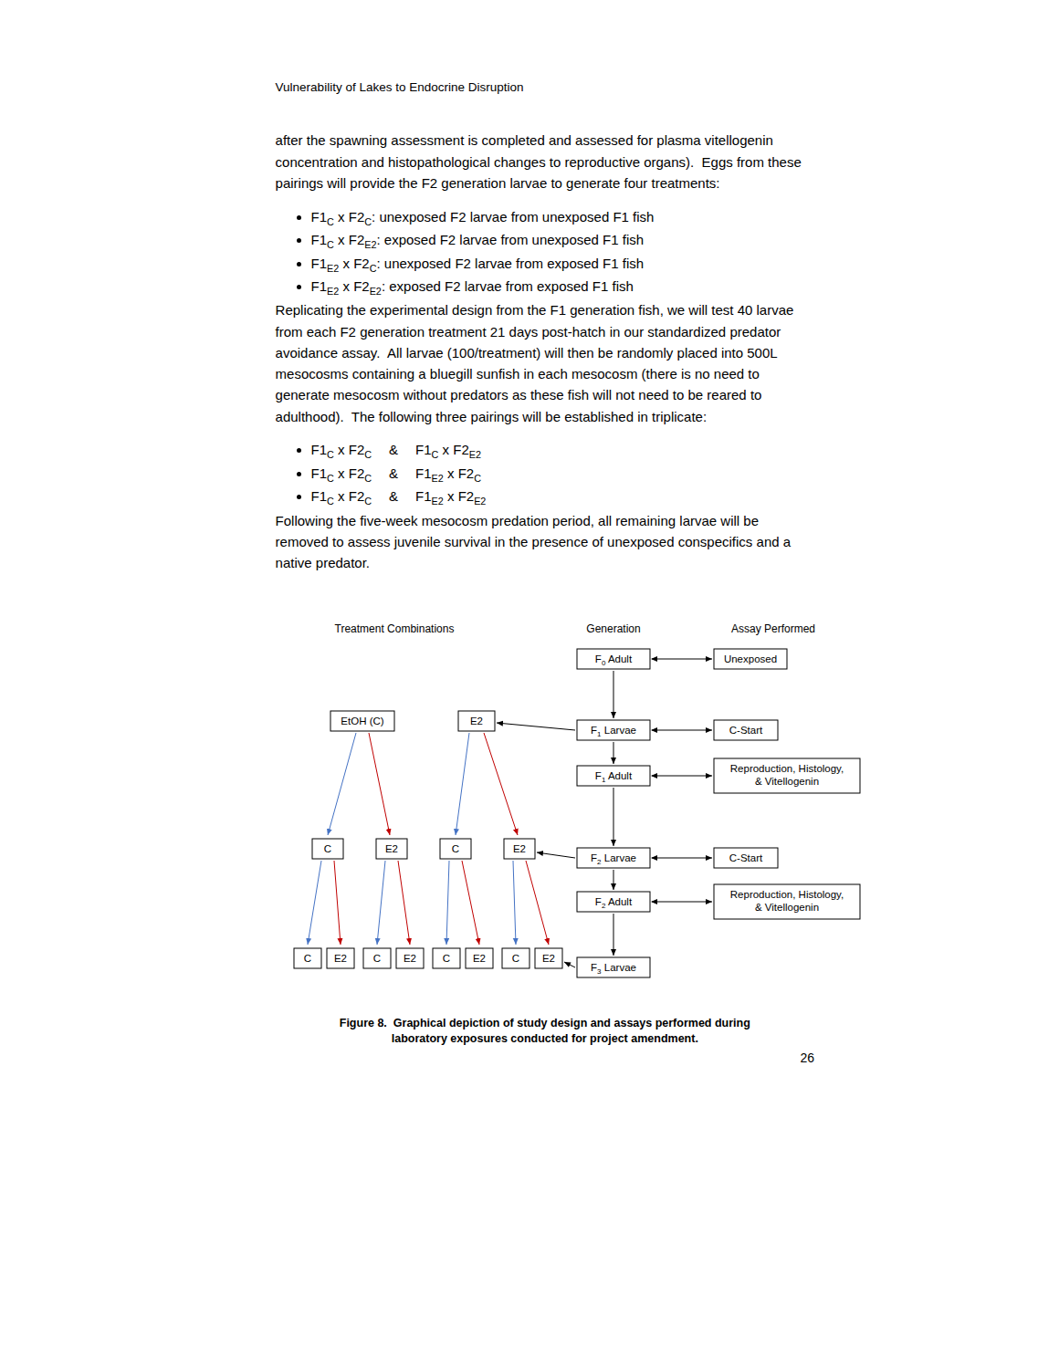Vulnerability of Lakes to Endocrine Disruption
after the spawning assessment is completed and assessed for plasma vitellogenin concentration and histopathological changes to reproductive organs). Eggs from these pairings will provide the F2 generation larvae to generate four treatments:
F1C x F2C: unexposed F2 larvae from unexposed F1 fish
F1C x F2E2: exposed F2 larvae from unexposed F1 fish
F1E2 x F2C: unexposed F2 larvae from exposed F1 fish
F1E2 x F2E2: exposed F2 larvae from exposed F1 fish
Replicating the experimental design from the F1 generation fish, we will test 40 larvae from each F2 generation treatment 21 days post-hatch in our standardized predator avoidance assay. All larvae (100/treatment) will then be randomly placed into 500L mesocosms containing a bluegill sunfish in each mesocosm (there is no need to generate mesocosm without predators as these fish will not need to be reared to adulthood). The following three pairings will be established in triplicate:
F1C x F2C&F1C x F2E2
F1C x F2C&F1E2 x F2C
F1C x F2C&F1E2 x F2E2
Following the five-week mesocosm predation period, all remaining larvae will be removed to assess juvenile survival in the presence of unexposed conspecifics and a native predator.
Treatment Combinations Generation Assay Performed F0 Adult Unexposed EtOH (C) E2 F1 Larvae C-Start F1 Adult Reproduction, Histology, & Vitellogenin C E2 C E2 F2 Larvae C-Start F2 Adult Reproduction, Histology, & Vitellogenin C E2 C E2 C E2 C E2 F3 Larvae
Figure 8. Graphical depiction of study design and assays performed during laboratory exposures conducted for project amendment.
26